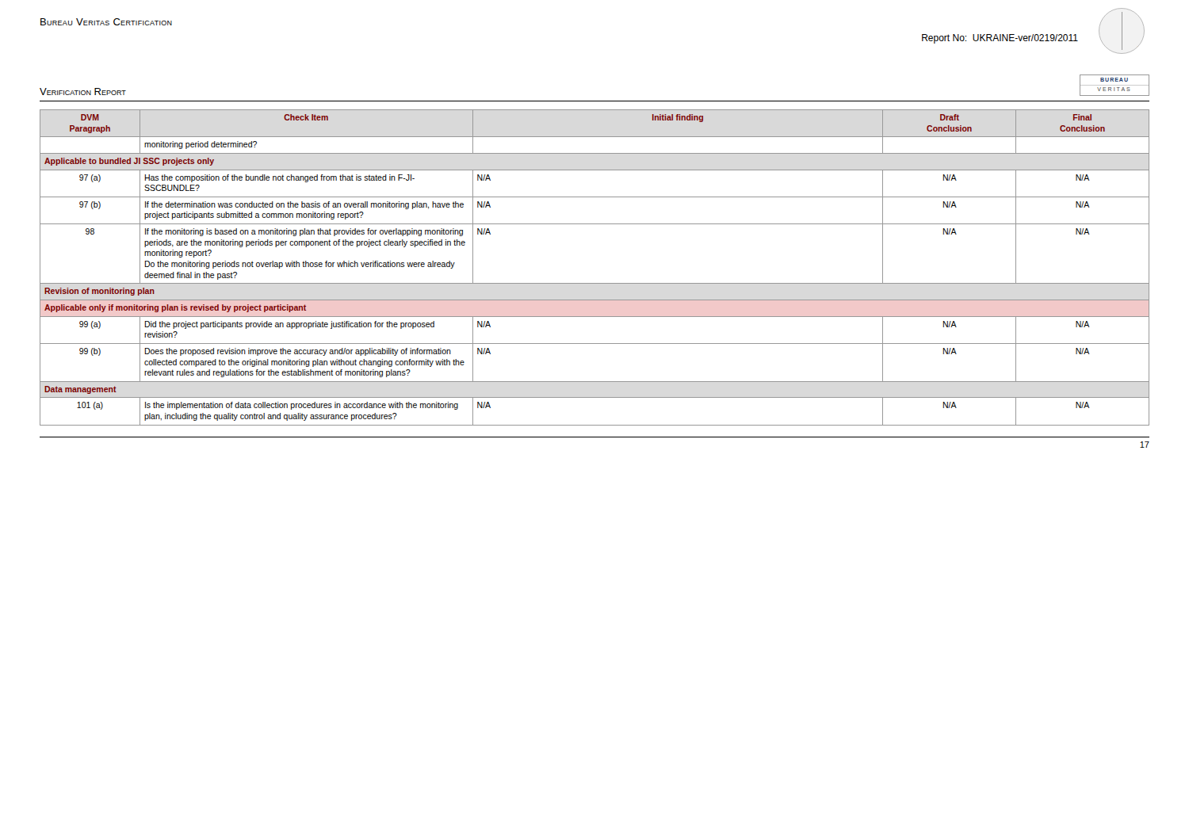Bureau Veritas Certification
1828
Report No: UKRAINE-ver/0219/2011
Verification Report
BUREAU
VERITAS
| DVM Paragraph | Check Item | Initial finding | Draft Conclusion | Final Conclusion |
| --- | --- | --- | --- | --- |
| | monitoring period determined? | | | |
| Applicable to bundled JI SSC projects only |
| 97 (a) | Has the composition of the bundle not changed from that is stated in F-JI-SSCBUNDLE? | N/A | N/A | N/A |
| 97 (b) | If the determination was conducted on the basis of an overall monitoring plan, have the project participants submitted a common monitoring report? | N/A | N/A | N/A |
| 98 | If the monitoring is based on a monitoring plan that provides for overlapping monitoring periods, are the monitoring periods per component of the project clearly specified in the monitoring report? Do the monitoring periods not overlap with those for which verifications were already deemed final in the past? | N/A | N/A | N/A |
| Revision of monitoring plan |
| Applicable only if monitoring plan is revised by project participant |
| 99 (a) | Did the project participants provide an appropriate justification for the proposed revision? | N/A | N/A | N/A |
| 99 (b) | Does the proposed revision improve the accuracy and/or applicability of information collected compared to the original monitoring plan without changing conformity with the relevant rules and regulations for the establishment of monitoring plans? | N/A | N/A | N/A |
| Data management |
| 101 (a) | Is the implementation of data collection procedures in accordance with the monitoring plan, including the quality control and quality assurance procedures? | N/A | N/A | N/A |
17